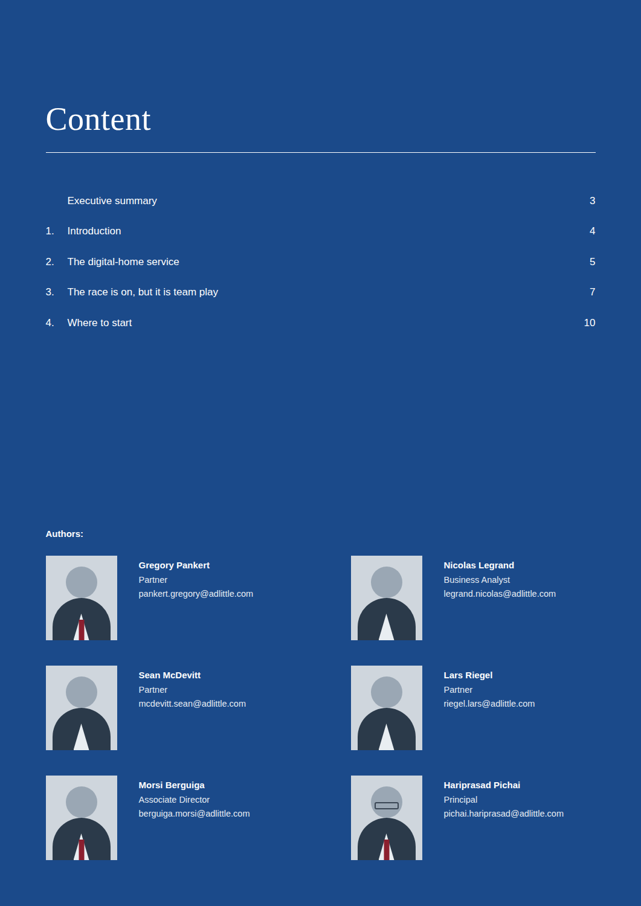Content
Executive summary 3
1. Introduction 4
2. The digital-home service 5
3. The race is on, but it is team play 7
4. Where to start 10
Authors:
Gregory Pankert
Partner
pankert.gregory@adlittle.com
Nicolas Legrand
Business Analyst
legrand.nicolas@adlittle.com
Sean McDevitt
Partner
mcdevitt.sean@adlittle.com
Lars Riegel
Partner
riegel.lars@adlittle.com
Morsi Berguiga
Associate Director
berguiga.morsi@adlittle.com
Hariprasad Pichai
Principal
pichai.hariprasad@adlittle.com